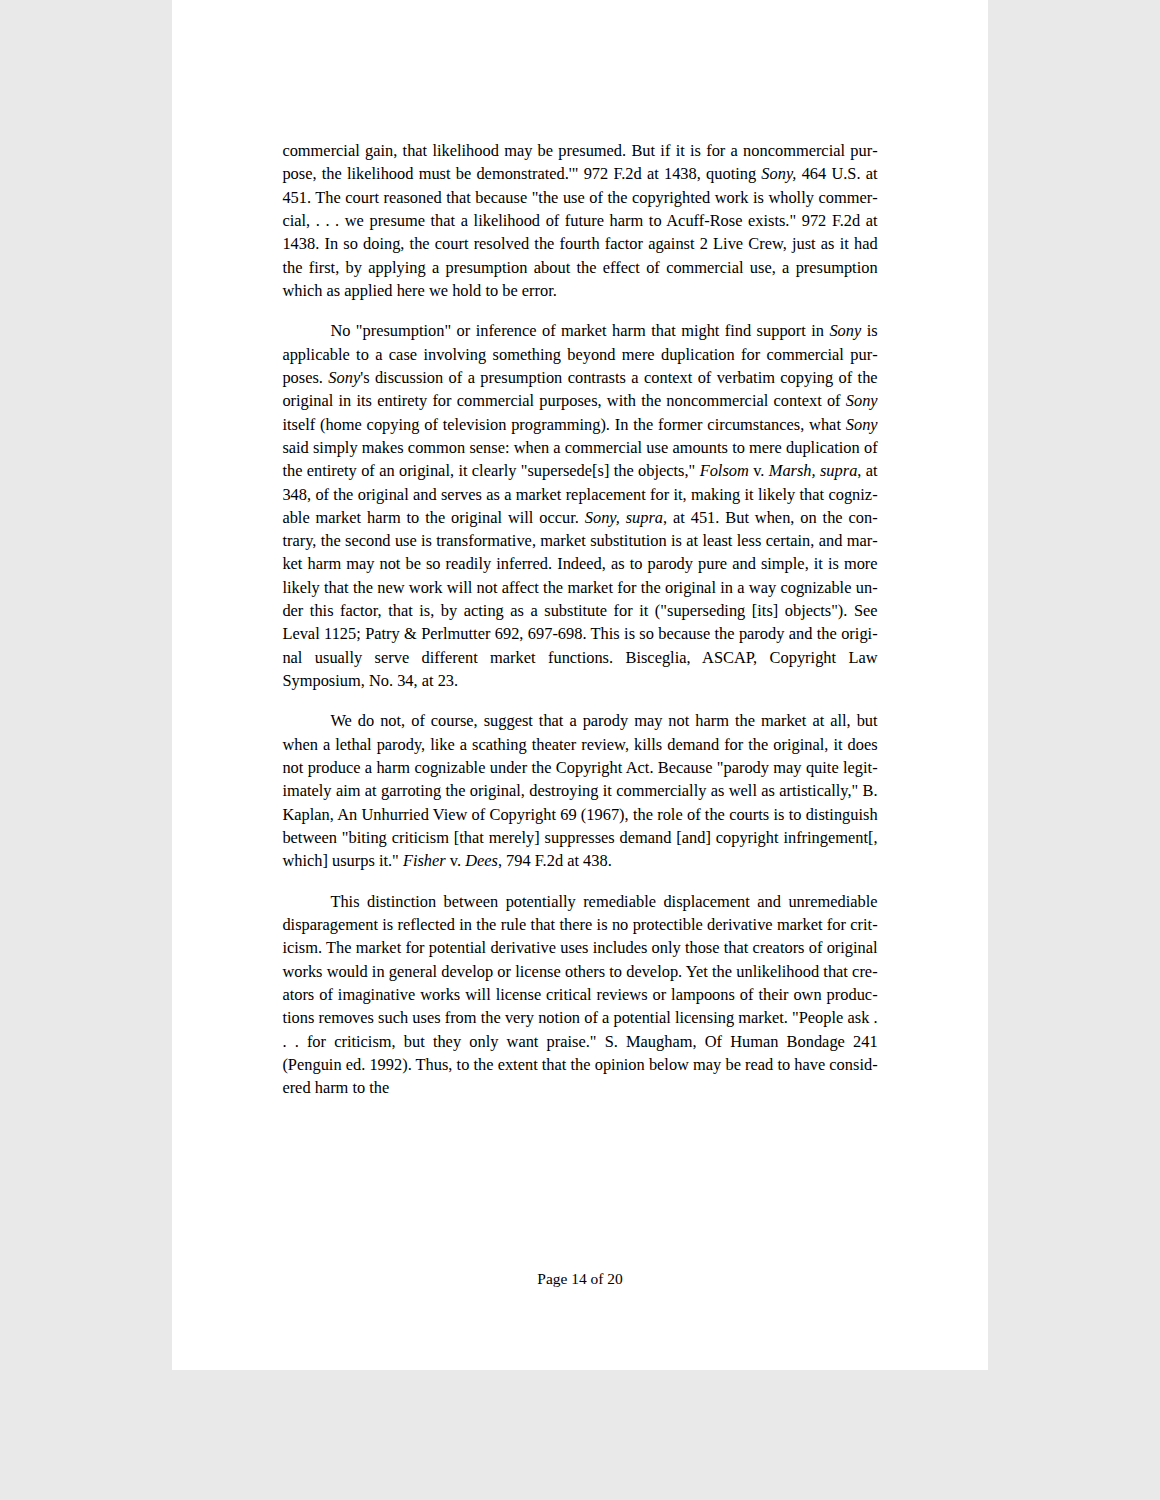commercial gain, that likelihood may be presumed. But if it is for a noncommercial purpose, the likelihood must be demonstrated.'" 972 F.2d at 1438, quoting Sony, 464 U.S. at 451. The court reasoned that because "the use of the copyrighted work is wholly commercial, . . . we presume that a likelihood of future harm to Acuff-Rose exists." 972 F.2d at 1438. In so doing, the court resolved the fourth factor against 2 Live Crew, just as it had the first, by applying a presumption about the effect of commercial use, a presumption which as applied here we hold to be error.
No "presumption" or inference of market harm that might find support in Sony is applicable to a case involving something beyond mere duplication for commercial purposes. Sony's discussion of a presumption contrasts a context of verbatim copying of the original in its entirety for commercial purposes, with the noncommercial context of Sony itself (home copying of television programming). In the former circumstances, what Sony said simply makes common sense: when a commercial use amounts to mere duplication of the entirety of an original, it clearly "supersede[s] the objects," Folsom v. Marsh, supra, at 348, of the original and serves as a market replacement for it, making it likely that cognizable market harm to the original will occur. Sony, supra, at 451. But when, on the contrary, the second use is transformative, market substitution is at least less certain, and market harm may not be so readily inferred. Indeed, as to parody pure and simple, it is more likely that the new work will not affect the market for the original in a way cognizable under this factor, that is, by acting as a substitute for it ("superseding [its] objects"). See Leval 1125; Patry & Perlmutter 692, 697-698. This is so because the parody and the original usually serve different market functions. Bisceglia, ASCAP, Copyright Law Symposium, No. 34, at 23.
We do not, of course, suggest that a parody may not harm the market at all, but when a lethal parody, like a scathing theater review, kills demand for the original, it does not produce a harm cognizable under the Copyright Act. Because "parody may quite legitimately aim at garroting the original, destroying it commercially as well as artistically," B. Kaplan, An Unhurried View of Copyright 69 (1967), the role of the courts is to distinguish between "biting criticism [that merely] suppresses demand [and] copyright infringement[, which] usurps it." Fisher v. Dees, 794 F.2d at 438.
This distinction between potentially remediable displacement and unremediable disparagement is reflected in the rule that there is no protectible derivative market for criticism. The market for potential derivative uses includes only those that creators of original works would in general develop or license others to develop. Yet the unlikelihood that creators of imaginative works will license critical reviews or lampoons of their own productions removes such uses from the very notion of a potential licensing market. "People ask . . . for criticism, but they only want praise." S. Maugham, Of Human Bondage 241 (Penguin ed. 1992). Thus, to the extent that the opinion below may be read to have considered harm to the
Page 14 of 20